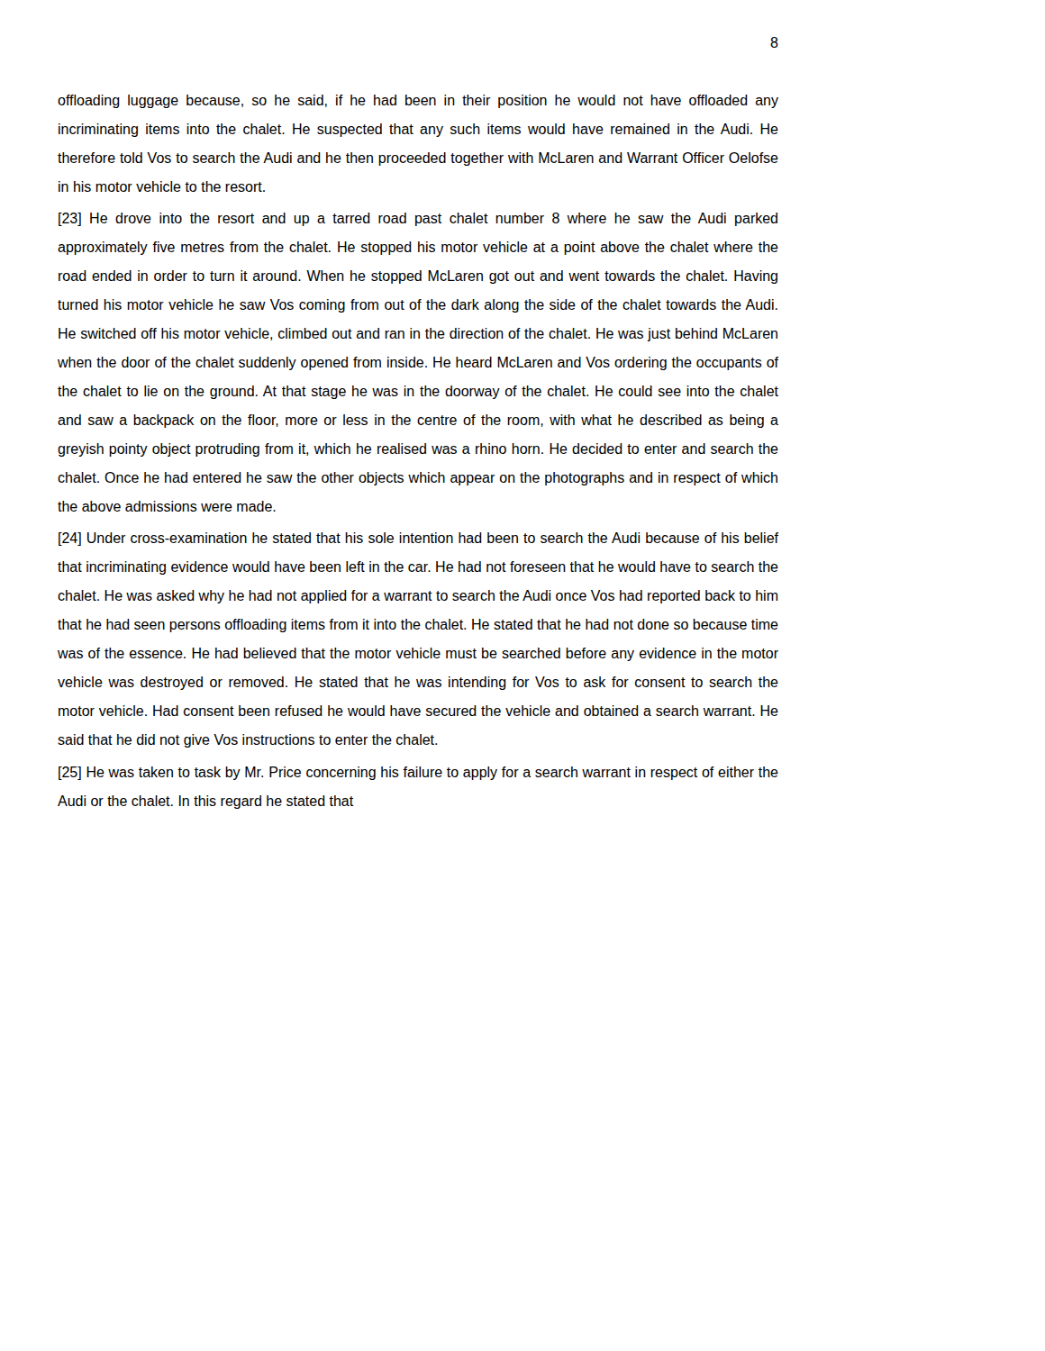8
offloading luggage because, so he said, if he had been in their position he would not have offloaded any incriminating items into the chalet. He suspected that any such items would have remained in the Audi. He therefore told Vos to search the Audi and he then proceeded together with McLaren and Warrant Officer Oelofse in his motor vehicle to the resort.
[23] He drove into the resort and up a tarred road past chalet number 8 where he saw the Audi parked approximately five metres from the chalet. He stopped his motor vehicle at a point above the chalet where the road ended in order to turn it around. When he stopped McLaren got out and went towards the chalet. Having turned his motor vehicle he saw Vos coming from out of the dark along the side of the chalet towards the Audi. He switched off his motor vehicle, climbed out and ran in the direction of the chalet. He was just behind McLaren when the door of the chalet suddenly opened from inside. He heard McLaren and Vos ordering the occupants of the chalet to lie on the ground. At that stage he was in the doorway of the chalet. He could see into the chalet and saw a backpack on the floor, more or less in the centre of the room, with what he described as being a greyish pointy object protruding from it, which he realised was a rhino horn. He decided to enter and search the chalet. Once he had entered he saw the other objects which appear on the photographs and in respect of which the above admissions were made.
[24] Under cross-examination he stated that his sole intention had been to search the Audi because of his belief that incriminating evidence would have been left in the car. He had not foreseen that he would have to search the chalet. He was asked why he had not applied for a warrant to search the Audi once Vos had reported back to him that he had seen persons offloading items from it into the chalet. He stated that he had not done so because time was of the essence. He had believed that the motor vehicle must be searched before any evidence in the motor vehicle was destroyed or removed. He stated that he was intending for Vos to ask for consent to search the motor vehicle. Had consent been refused he would have secured the vehicle and obtained a search warrant. He said that he did not give Vos instructions to enter the chalet.
[25] He was taken to task by Mr. Price concerning his failure to apply for a search warrant in respect of either the Audi or the chalet. In this regard he stated that